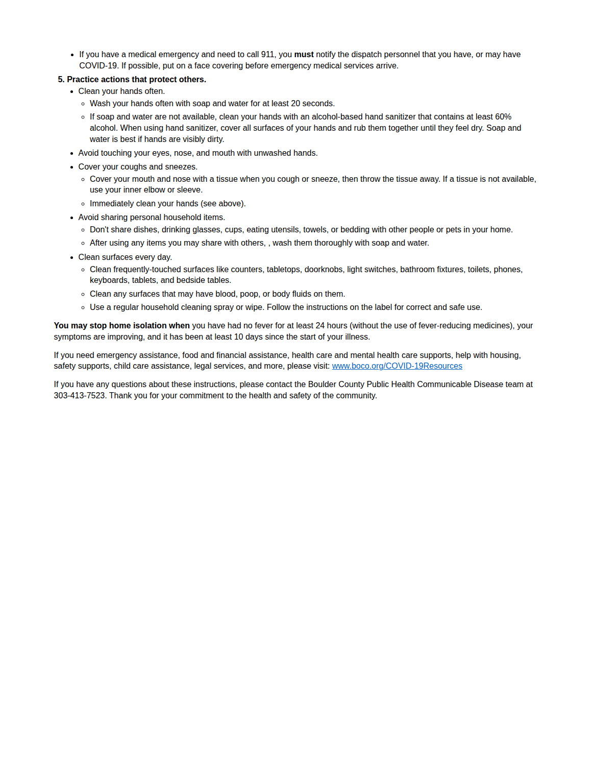If you have a medical emergency and need to call 911, you must notify the dispatch personnel that you have, or may have COVID-19. If possible, put on a face covering before emergency medical services arrive.
Practice actions that protect others.
Clean your hands often.
Wash your hands often with soap and water for at least 20 seconds.
If soap and water are not available, clean your hands with an alcohol-based hand sanitizer that contains at least 60% alcohol. When using hand sanitizer, cover all surfaces of your hands and rub them together until they feel dry. Soap and water is best if hands are visibly dirty.
Avoid touching your eyes, nose, and mouth with unwashed hands.
Cover your coughs and sneezes.
Cover your mouth and nose with a tissue when you cough or sneeze, then throw the tissue away. If a tissue is not available, use your inner elbow or sleeve.
Immediately clean your hands (see above).
Avoid sharing personal household items.
Don't share dishes, drinking glasses, cups, eating utensils, towels, or bedding with other people or pets in your home.
After using any items you may share with others, , wash them thoroughly with soap and water.
Clean surfaces every day.
Clean frequently-touched surfaces like counters, tabletops, doorknobs, light switches, bathroom fixtures, toilets, phones, keyboards, tablets, and bedside tables.
Clean any surfaces that may have blood, poop, or body fluids on them.
Use a regular household cleaning spray or wipe. Follow the instructions on the label for correct and safe use.
You may stop home isolation when you have had no fever for at least 24 hours (without the use of fever-reducing medicines), your symptoms are improving, and it has been at least 10 days since the start of your illness.
If you need emergency assistance, food and financial assistance, health care and mental health care supports, help with housing, safety supports, child care assistance, legal services, and more, please visit: www.boco.org/COVID-19Resources
If you have any questions about these instructions, please contact the Boulder County Public Health Communicable Disease team at 303-413-7523. Thank you for your commitment to the health and safety of the community.